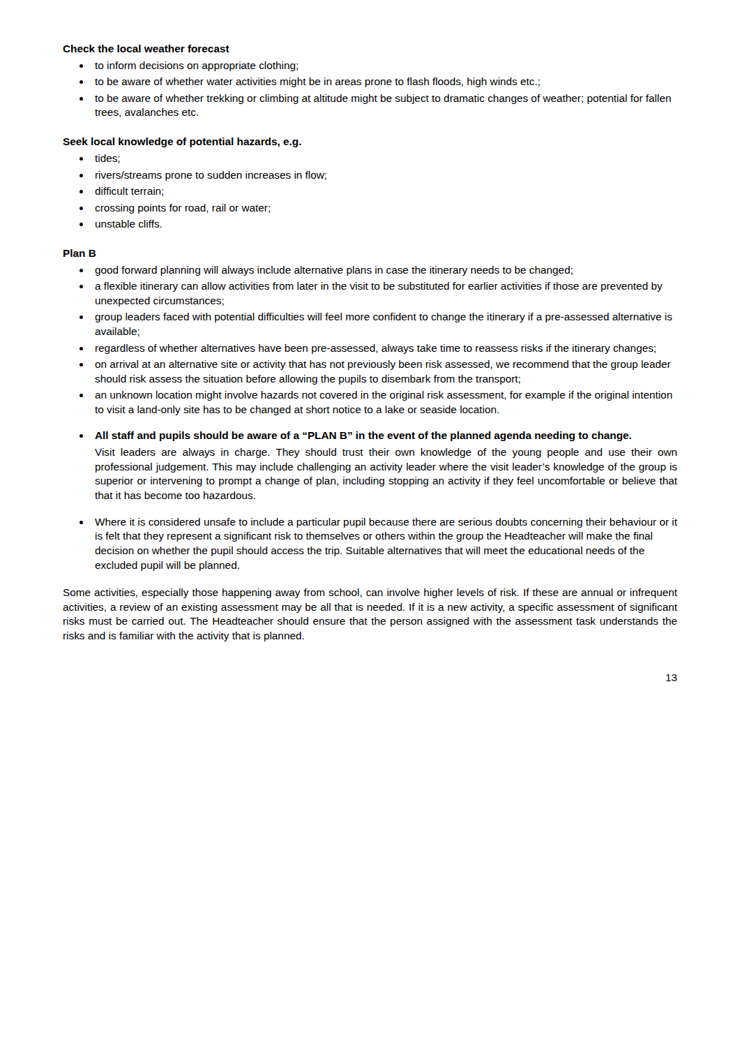Check the local weather forecast
to inform decisions on appropriate clothing;
to be aware of whether water activities might be in areas prone to flash floods, high winds etc.;
to be aware of whether trekking or climbing at altitude might be subject to dramatic changes of weather; potential for fallen trees, avalanches etc.
Seek local knowledge of potential hazards, e.g.
tides;
rivers/streams prone to sudden increases in flow;
difficult terrain;
crossing points for road, rail or water;
unstable cliffs.
Plan B
good forward planning will always include alternative plans in case the itinerary needs to be changed;
a flexible itinerary can allow activities from later in the visit to be substituted for earlier activities if those are prevented by unexpected circumstances;
group leaders faced with potential difficulties will feel more confident to change the itinerary if a pre-assessed alternative is available;
regardless of whether alternatives have been pre-assessed, always take time to reassess risks if the itinerary changes;
on arrival at an alternative site or activity that has not previously been risk assessed, we recommend that the group leader should risk assess the situation before allowing the pupils to disembark from the transport;
an unknown location might involve hazards not covered in the original risk assessment, for example if the original intention to visit a land-only site has to be changed at short notice to a lake or seaside location.
All staff and pupils should be aware of a “PLAN B” in the event of the planned agenda needing to change.
Visit leaders are always in charge. They should trust their own knowledge of the young people and use their own professional judgement. This may include challenging an activity leader where the visit leader’s knowledge of the group is superior or intervening to prompt a change of plan, including stopping an activity if they feel uncomfortable or believe that that it has become too hazardous.
Where it is considered unsafe to include a particular pupil because there are serious doubts concerning their behaviour or it is felt that they represent a significant risk to themselves or others within the group the Headteacher will make the final decision on whether the pupil should access the trip. Suitable alternatives that will meet the educational needs of the excluded pupil will be planned.
Some activities, especially those happening away from school, can involve higher levels of risk. If these are annual or infrequent activities, a review of an existing assessment may be all that is needed. If it is a new activity, a specific assessment of significant risks must be carried out. The Headteacher should ensure that the person assigned with the assessment task understands the risks and is familiar with the activity that is planned.
13